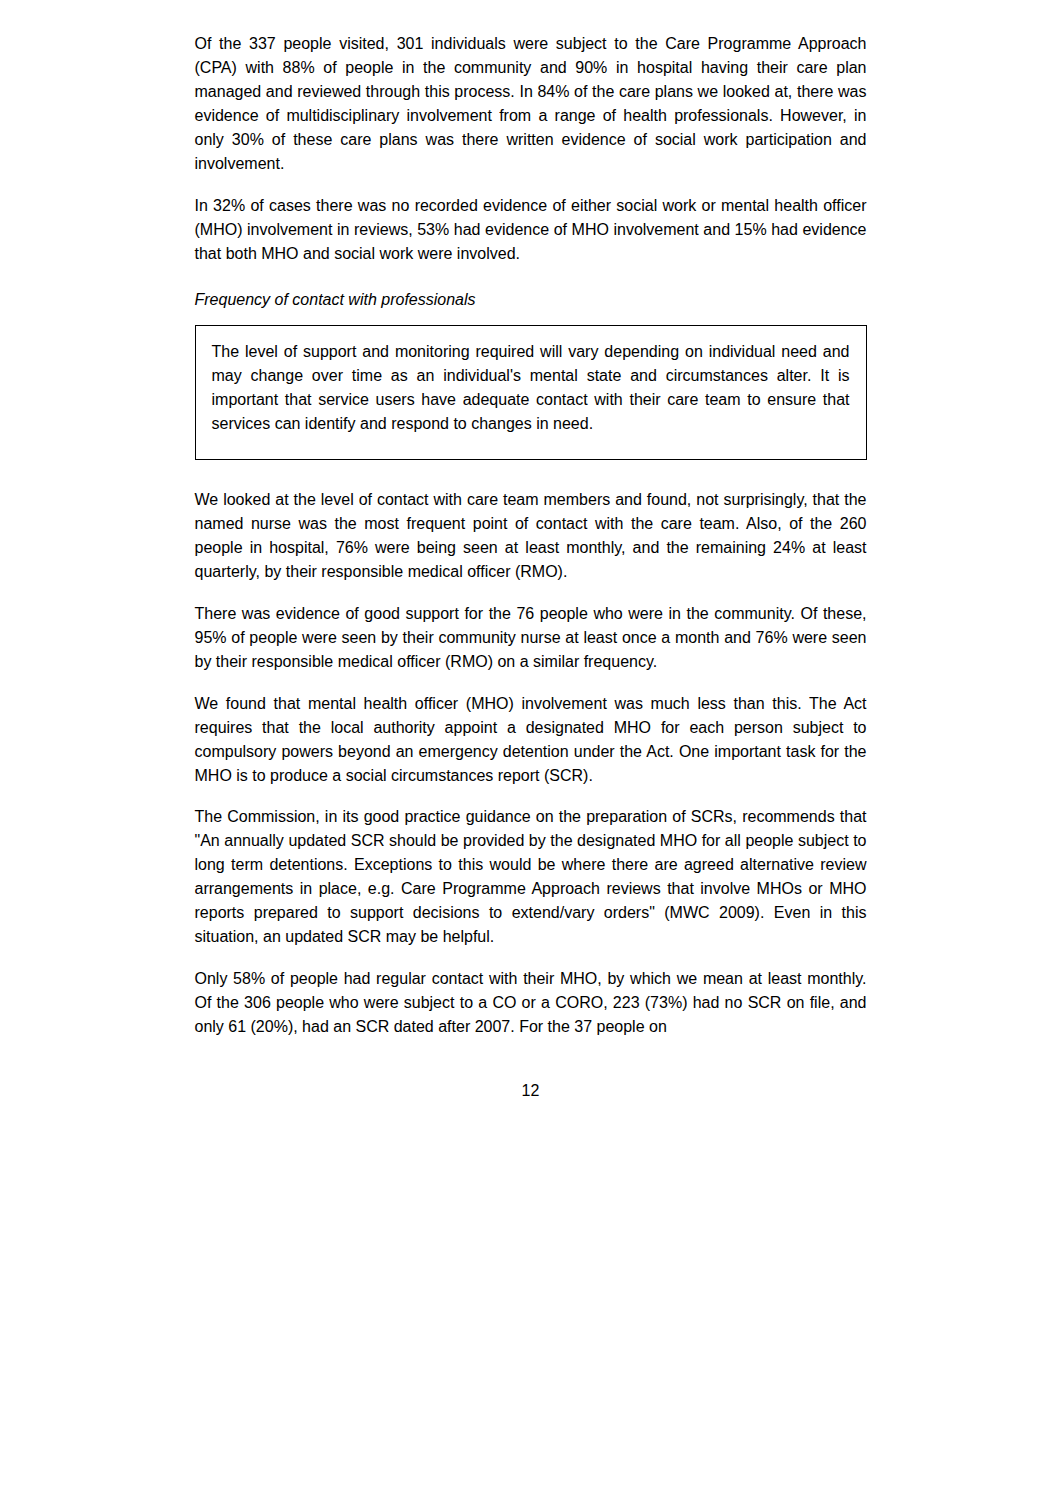Of the 337 people visited, 301 individuals were subject to the Care Programme Approach (CPA) with 88% of people in the community and 90% in hospital having their care plan managed and reviewed through this process. In 84% of the care plans we looked at, there was evidence of multidisciplinary involvement from a range of health professionals. However, in only 30% of these care plans was there written evidence of social work participation and involvement.
In 32% of cases there was no recorded evidence of either social work or mental health officer (MHO) involvement in reviews, 53% had evidence of MHO involvement and 15% had evidence that both MHO and social work were involved.
Frequency of contact with professionals
The level of support and monitoring required will vary depending on individual need and may change over time as an individual's mental state and circumstances alter. It is important that service users have adequate contact with their care team to ensure that services can identify and respond to changes in need.
We looked at the level of contact with care team members and found, not surprisingly, that the named nurse was the most frequent point of contact with the care team. Also, of the 260 people in hospital, 76% were being seen at least monthly, and the remaining 24% at least quarterly, by their responsible medical officer (RMO).
There was evidence of good support for the 76 people who were in the community. Of these, 95% of people were seen by their community nurse at least once a month and 76% were seen by their responsible medical officer (RMO) on a similar frequency.
We found that mental health officer (MHO) involvement was much less than this. The Act requires that the local authority appoint a designated MHO for each person subject to compulsory powers beyond an emergency detention under the Act. One important task for the MHO is to produce a social circumstances report (SCR).
The Commission, in its good practice guidance on the preparation of SCRs, recommends that "An annually updated SCR should be provided by the designated MHO for all people subject to long term detentions. Exceptions to this would be where there are agreed alternative review arrangements in place, e.g. Care Programme Approach reviews that involve MHOs or MHO reports prepared to support decisions to extend/vary orders" (MWC 2009). Even in this situation, an updated SCR may be helpful.
Only 58% of people had regular contact with their MHO, by which we mean at least monthly. Of the 306 people who were subject to a CO or a CORO, 223 (73%) had no SCR on file, and only 61 (20%), had an SCR dated after 2007. For the 37 people on
12